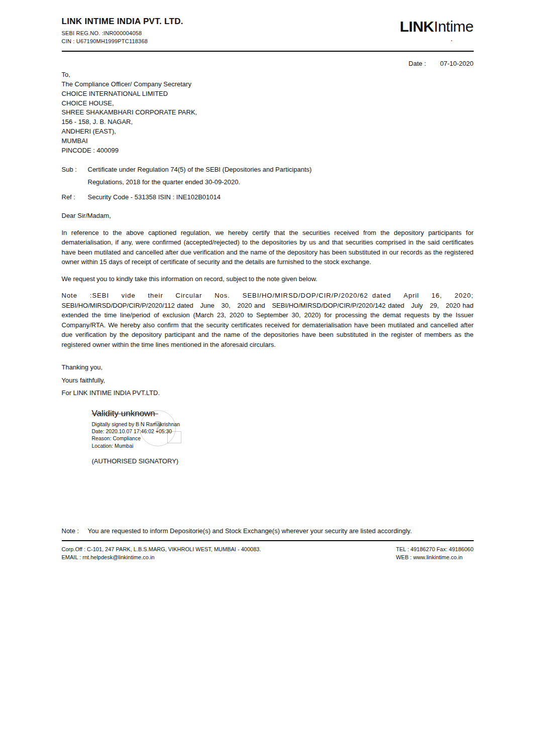LINK INTIME INDIA PVT. LTD.
SEBI REG.NO. :INR000004058
CIN : U67190MH1999PTC118368
LINK Intime .
Date : 07-10-2020
To,
The Compliance Officer/ Company Secretary
CHOICE INTERNATIONAL LIMITED
CHOICE HOUSE,
SHREE SHAKAMBHARI CORPORATE PARK,
156 - 158, J. B. NAGAR,
ANDHERI (EAST),
MUMBAI
PINCODE : 400099
Sub :
Certificate under Regulation 74(5) of the SEBI (Depositories and Participants)
Regulations, 2018 for the quarter ended 30-09-2020.
Ref :
Security Code - 531358 ISIN : INE102B01014
Dear Sir/Madam,
In reference to the above captioned regulation, we hereby certify that the securities received from the depository participants for dematerialisation, if any, were confirmed (accepted/rejected) to the depositories by us and that securities comprised in the said certificates have been mutilated and cancelled after due verification and the name of the depository has been substituted in our records as the registered owner within 15 days of receipt of certificate of security and the details are furnished to the stock exchange.
We request you to kindly take this information on record, subject to the note given below.
Note :SEBI vide their Circular Nos. SEBI/HO/MIRSD/DOP/CIR/P/2020/62 dated April 16, 2020; SEBI/HO/MIRSD/DOP/CIR/P/2020/112 dated June 30, 2020 and SEBI/HO/MIRSD/DOP/CIR/P/2020/142 dated July 29, 2020 had extended the time line/period of exclusion (March 23, 2020 to September 30, 2020) for processing the demat requests by the Issuer Company/RTA. We hereby also confirm that the security certificates received for dematerialisation have been mutilated and cancelled after due verification by the depository participant and the name of the depositories have been substituted in the register of members as the registered owner within the time lines mentioned in the aforesaid circulars.
Thanking you,
Yours faithfully,
For LINK INTIME INDIA PVT.LTD.
Validity unknown
Digitally signed by B N Ramakrishnan
Date: 2020.10.07 17:46:02 +05:30
Reason: Compliance
Location: Mumbai
(AUTHORISED SIGNATORY)
Note :
You are requested to inform Depositorie(s) and Stock Exchange(s) wherever your security are listed accordingly.
Corp.Off : C-101, 247 PARK, L.B.S.MARG, VIKHROLI WEST, MUMBAI - 400083.
EMAIL : rnt.helpdesk@linkintime.co.in
TEL : 49186270 Fax: 49186060
WEB : www.linkintime.co.in